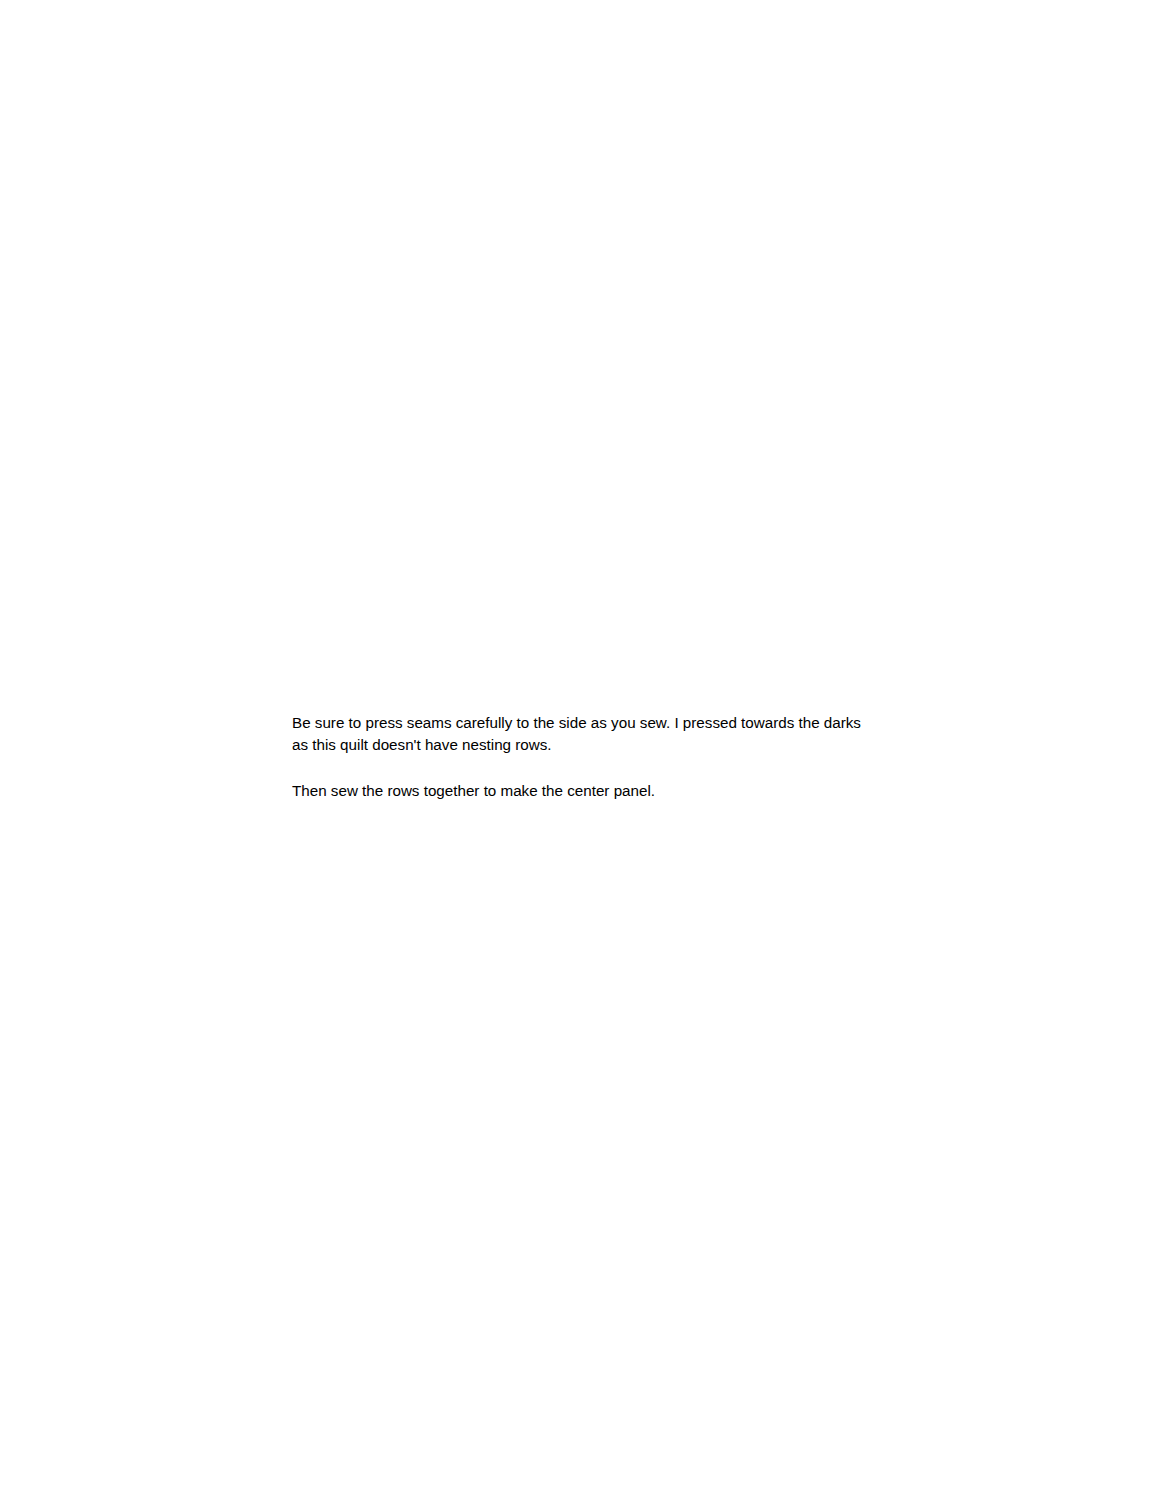Be sure to press seams carefully to the side as you sew. I pressed towards the darks as this quilt doesn't have nesting rows.
Then sew the rows together to make the center panel.